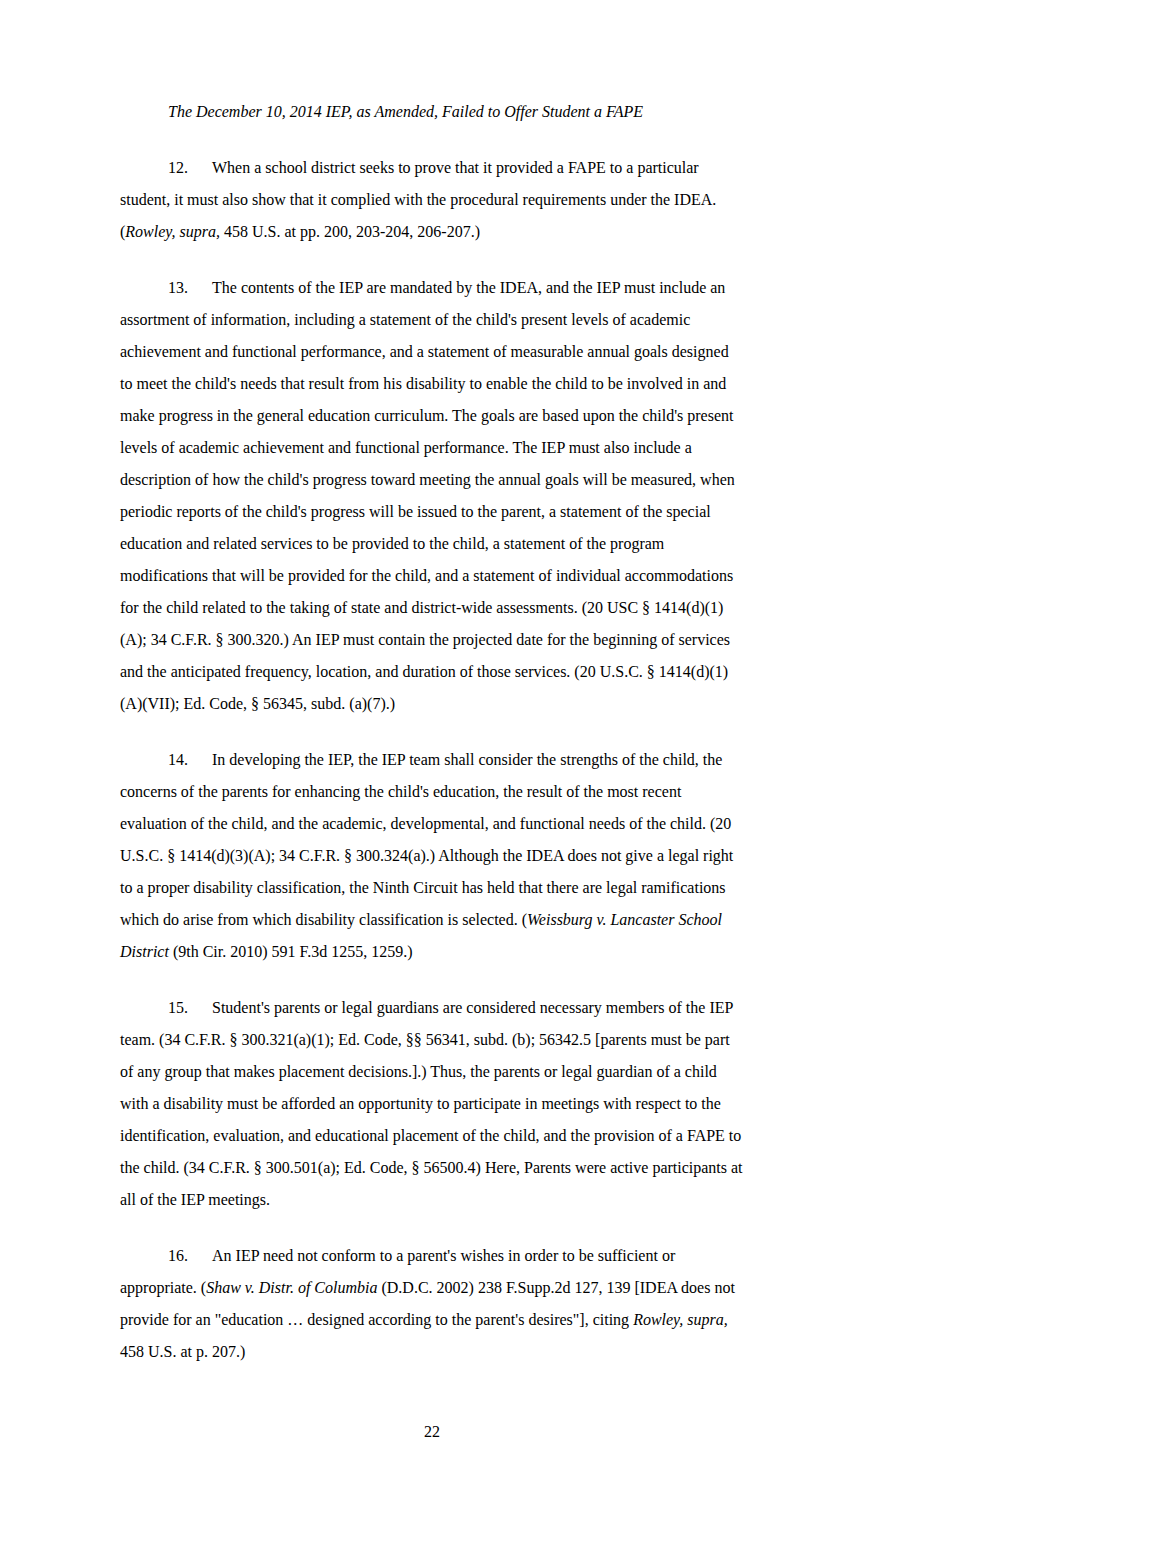The December 10, 2014 IEP, as Amended, Failed to Offer Student a FAPE
12. When a school district seeks to prove that it provided a FAPE to a particular student, it must also show that it complied with the procedural requirements under the IDEA. (Rowley, supra, 458 U.S. at pp. 200, 203-204, 206-207.)
13. The contents of the IEP are mandated by the IDEA, and the IEP must include an assortment of information, including a statement of the child's present levels of academic achievement and functional performance, and a statement of measurable annual goals designed to meet the child's needs that result from his disability to enable the child to be involved in and make progress in the general education curriculum. The goals are based upon the child's present levels of academic achievement and functional performance. The IEP must also include a description of how the child's progress toward meeting the annual goals will be measured, when periodic reports of the child's progress will be issued to the parent, a statement of the special education and related services to be provided to the child, a statement of the program modifications that will be provided for the child, and a statement of individual accommodations for the child related to the taking of state and district-wide assessments. (20 USC § 1414(d)(1)(A); 34 C.F.R. § 300.320.) An IEP must contain the projected date for the beginning of services and the anticipated frequency, location, and duration of those services. (20 U.S.C. § 1414(d)(1)(A)(VII); Ed. Code, § 56345, subd. (a)(7).)
14. In developing the IEP, the IEP team shall consider the strengths of the child, the concerns of the parents for enhancing the child's education, the result of the most recent evaluation of the child, and the academic, developmental, and functional needs of the child. (20 U.S.C. § 1414(d)(3)(A); 34 C.F.R. § 300.324(a).) Although the IDEA does not give a legal right to a proper disability classification, the Ninth Circuit has held that there are legal ramifications which do arise from which disability classification is selected. (Weissburg v. Lancaster School District (9th Cir. 2010) 591 F.3d 1255, 1259.)
15. Student's parents or legal guardians are considered necessary members of the IEP team. (34 C.F.R. § 300.321(a)(1); Ed. Code, §§ 56341, subd. (b); 56342.5 [parents must be part of any group that makes placement decisions.].) Thus, the parents or legal guardian of a child with a disability must be afforded an opportunity to participate in meetings with respect to the identification, evaluation, and educational placement of the child, and the provision of a FAPE to the child. (34 C.F.R. § 300.501(a); Ed. Code, § 56500.4) Here, Parents were active participants at all of the IEP meetings.
16. An IEP need not conform to a parent's wishes in order to be sufficient or appropriate. (Shaw v. Distr. of Columbia (D.D.C. 2002) 238 F.Supp.2d 127, 139 [IDEA does not provide for an "education … designed according to the parent's desires"], citing Rowley, supra, 458 U.S. at p. 207.)
22